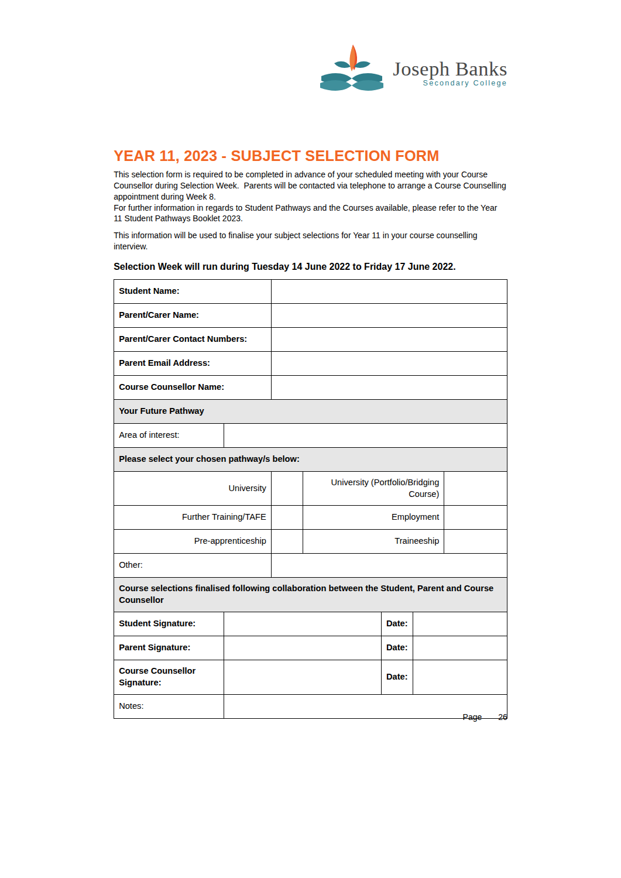Joseph Banks
Secondary College
YEAR 11, 2023 - SUBJECT SELECTION FORM
This selection form is required to be completed in advance of your scheduled meeting with your Course Counsellor during Selection Week. Parents will be contacted via telephone to arrange a Course Counselling appointment during Week 8.
For further information in regards to Student Pathways and the Courses available, please refer to the Year 11 Student Pathways Booklet 2023.
This information will be used to finalise your subject selections for Year 11 in your course counselling interview.
Selection Week will run during Tuesday 14 June 2022 to Friday 17 June 2022.
| Student Name: | |
| Parent/Carer Name: | |
| Parent/Carer Contact Numbers: | |
| Parent Email Address: | |
| Course Counsellor Name: | |
| Your Future Pathway |
| Area of interest: | |
| Please select your chosen pathway/s below: |
| University | | University (Portfolio/Bridging Course) | |
| Further Training/TAFE | | Employment | |
| Pre-apprenticeship | | Traineeship | |
| Other: | |
| Course selections finalised following collaboration between the Student, Parent and Course Counsellor |
| Student Signature: | | Date: | |
| Parent Signature: | | Date: | |
| Course Counsellor Signature: | | Date: | |
| Notes: | |
Page 26